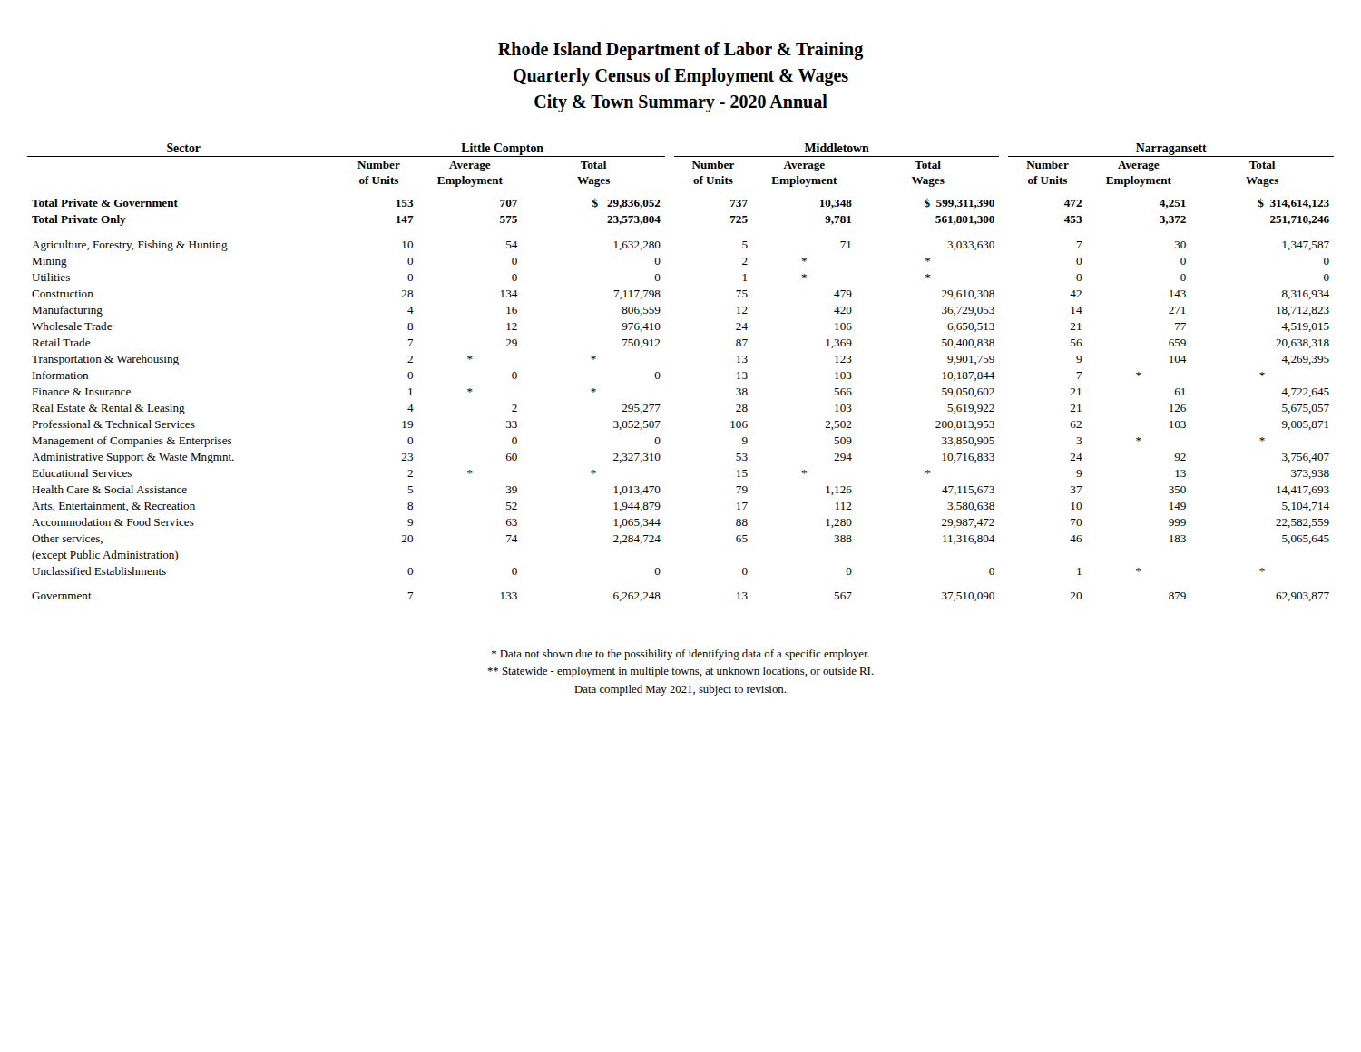Rhode Island Department of Labor & Training
Quarterly Census of Employment & Wages
City & Town Summary - 2020 Annual
| Sector | Little Compton | | Middletown | | Narragansett |
| --- | --- | --- | --- | --- | --- |
| | Number | Average | Total | | Number | Average | Total | | Number | Average | Total |
| | of Units | Employment | Wages | | of Units | Employment | Wages | | of Units | Employment | Wages |
| Total Private & Government | 153 | 707 | $ 29,836,052 | | 737 | 10,348 | $ 599,311,390 | | 472 | 4,251 | $ 314,614,123 |
| Total Private Only | 147 | 575 | 23,573,804 | | 725 | 9,781 | 561,801,300 | | 453 | 3,372 | 251,710,246 |
| Agriculture, Forestry, Fishing & Hunting | 10 | 54 | 1,632,280 | | 5 | 71 | 3,033,630 | | 7 | 30 | 1,347,587 |
| Mining | 0 | 0 | 0 | | 2 | * | * | | 0 | 0 | 0 |
| Utilities | 0 | 0 | 0 | | 1 | * | * | | 0 | 0 | 0 |
| Construction | 28 | 134 | 7,117,798 | | 75 | 479 | 29,610,308 | | 42 | 143 | 8,316,934 |
| Manufacturing | 4 | 16 | 806,559 | | 12 | 420 | 36,729,053 | | 14 | 271 | 18,712,823 |
| Wholesale Trade | 8 | 12 | 976,410 | | 24 | 106 | 6,650,513 | | 21 | 77 | 4,519,015 |
| Retail Trade | 7 | 29 | 750,912 | | 87 | 1,369 | 50,400,838 | | 56 | 659 | 20,638,318 |
| Transportation & Warehousing | 2 | * | * | | 13 | 123 | 9,901,759 | | 9 | 104 | 4,269,395 |
| Information | 0 | 0 | 0 | | 13 | 103 | 10,187,844 | | 7 | * | * |
| Finance & Insurance | 1 | * | * | | 38 | 566 | 59,050,602 | | 21 | 61 | 4,722,645 |
| Real Estate & Rental & Leasing | 4 | 2 | 295,277 | | 28 | 103 | 5,619,922 | | 21 | 126 | 5,675,057 |
| Professional & Technical Services | 19 | 33 | 3,052,507 | | 106 | 2,502 | 200,813,953 | | 62 | 103 | 9,005,871 |
| Management of Companies & Enterprises | 0 | 0 | 0 | | 9 | 509 | 33,850,905 | | 3 | * | * |
| Administrative Support & Waste Mngmnt. | 23 | 60 | 2,327,310 | | 53 | 294 | 10,716,833 | | 24 | 92 | 3,756,407 |
| Educational Services | 2 | * | * | | 15 | * | * | | 9 | 13 | 373,938 |
| Health Care & Social Assistance | 5 | 39 | 1,013,470 | | 79 | 1,126 | 47,115,673 | | 37 | 350 | 14,417,693 |
| Arts, Entertainment, & Recreation | 8 | 52 | 1,944,879 | | 17 | 112 | 3,580,638 | | 10 | 149 | 5,104,714 |
| Accommodation & Food Services | 9 | 63 | 1,065,344 | | 88 | 1,280 | 29,987,472 | | 70 | 999 | 22,582,559 |
| Other services, | 20 | 74 | 2,284,724 | | 65 | 388 | 11,316,804 | | 46 | 183 | 5,065,645 |
| (except Public Administration) | | | | | | | | | | | |
| Unclassified Establishments | 0 | 0 | 0 | | 0 | 0 | 0 | | 1 | * | * |
| Government | 7 | 133 | 6,262,248 | | 13 | 567 | 37,510,090 | | 20 | 879 | 62,903,877 |
* Data not shown due to the possibility of identifying data of a specific employer.
** Statewide - employment in multiple towns, at unknown locations, or outside RI.
Data compiled May 2021, subject to revision.